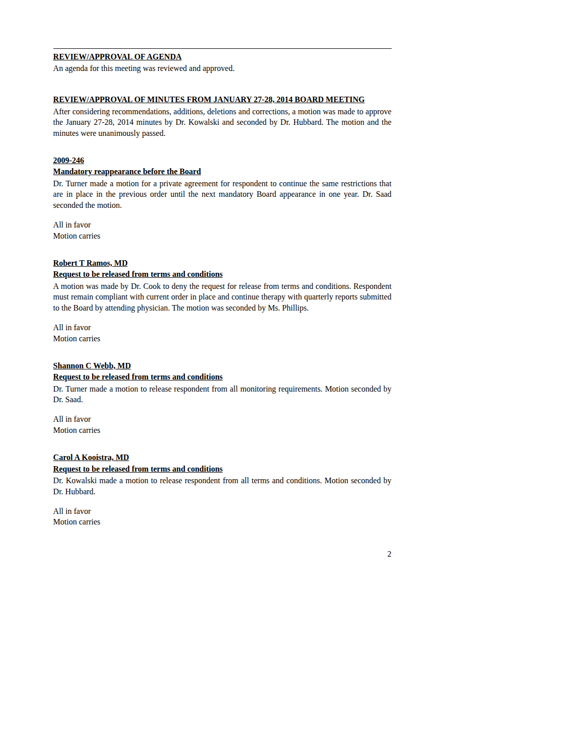REVIEW/APPROVAL OF AGENDA
An agenda for this meeting was reviewed and approved.
REVIEW/APPROVAL OF MINUTES FROM JANUARY 27-28, 2014 BOARD MEETING
After considering recommendations, additions, deletions and corrections, a motion was made to approve the January 27-28, 2014 minutes by Dr. Kowalski and seconded by Dr. Hubbard. The motion and the minutes were unanimously passed.
2009-246
Mandatory reappearance before the Board
Dr. Turner made a motion for a private agreement for respondent to continue the same restrictions that are in place in the previous order until the next mandatory Board appearance in one year. Dr. Saad seconded the motion.
All in favor
Motion carries
Robert T Ramos, MD
Request to be released from terms and conditions
A motion was made by Dr. Cook to deny the request for release from terms and conditions. Respondent must remain compliant with current order in place and continue therapy with quarterly reports submitted to the Board by attending physician. The motion was seconded by Ms. Phillips.
All in favor
Motion carries
Shannon C Webb, MD
Request to be released from terms and conditions
Dr. Turner made a motion to release respondent from all monitoring requirements. Motion seconded by Dr. Saad.
All in favor
Motion carries
Carol A Kooistra, MD
Request to be released from terms and conditions
Dr. Kowalski made a motion to release respondent from all terms and conditions. Motion seconded by Dr. Hubbard.
All in favor
Motion carries
2